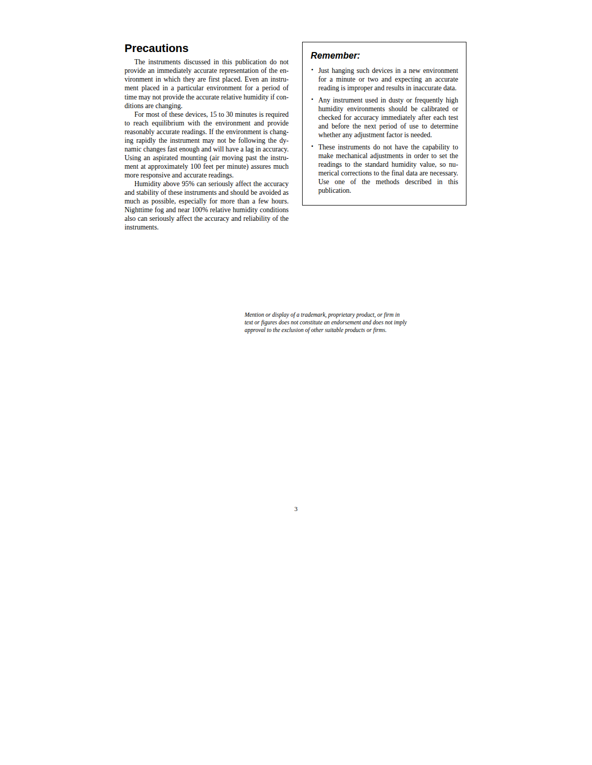Precautions
The instruments discussed in this publication do not provide an immediately accurate representation of the environment in which they are first placed. Even an instrument placed in a particular environment for a period of time may not provide the accurate relative humidity if conditions are changing.
For most of these devices, 15 to 30 minutes is required to reach equilibrium with the environment and provide reasonably accurate readings. If the environment is changing rapidly the instrument may not be following the dynamic changes fast enough and will have a lag in accuracy. Using an aspirated mounting (air moving past the instrument at approximately 100 feet per minute) assures much more responsive and accurate readings.
Humidity above 95% can seriously affect the accuracy and stability of these instruments and should be avoided as much as possible, especially for more than a few hours. Nighttime fog and near 100% relative humidity conditions also can seriously affect the accuracy and reliability of the instruments.
Remember:
Just hanging such devices in a new environment for a minute or two and expecting an accurate reading is improper and results in inaccurate data.
Any instrument used in dusty or frequently high humidity environments should be calibrated or checked for accuracy immediately after each test and before the next period of use to determine whether any adjustment factor is needed.
These instruments do not have the capability to make mechanical adjustments in order to set the readings to the standard humidity value, so numerical corrections to the final data are necessary. Use one of the methods described in this publication.
Mention or display of a trademark, proprietary product, or firm in text or figures does not constitute an endorsement and does not imply approval to the exclusion of other suitable products or firms.
3